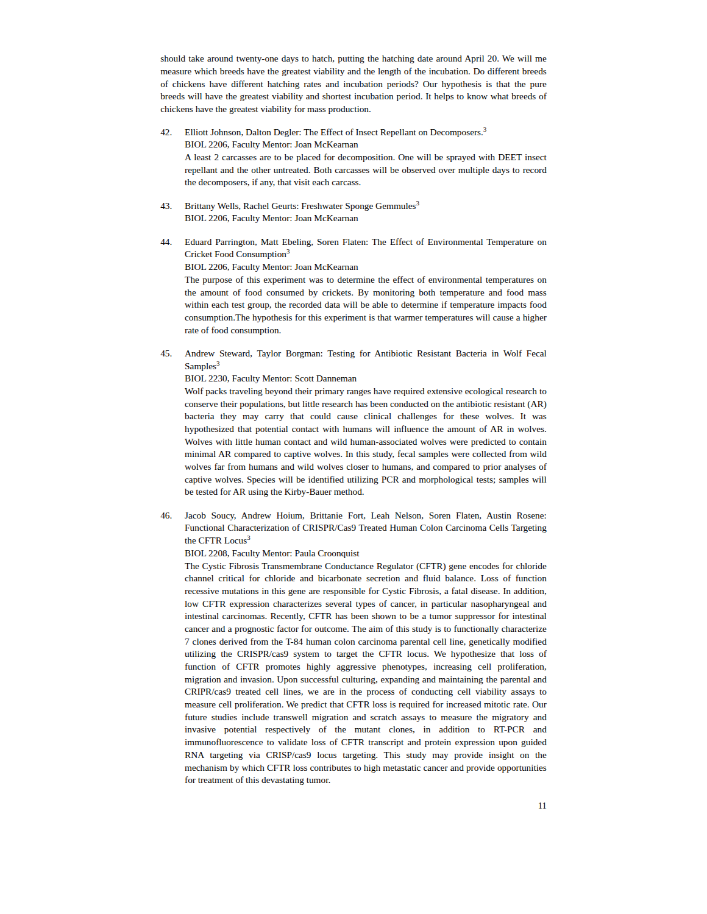should take around twenty-one days to hatch, putting the hatching date around April 20. We will me measure which breeds have the greatest viability and the length of the incubation. Do different breeds of chickens have different hatching rates and incubation periods? Our hypothesis is that the pure breeds will have the greatest viability and shortest incubation period. It helps to know what breeds of chickens have the greatest viability for mass production.
42. Elliott Johnson, Dalton Degler: The Effect of Insect Repellant on Decomposers.3 BIOL 2206, Faculty Mentor: Joan McKearnan A least 2 carcasses are to be placed for decomposition. One will be sprayed with DEET insect repellant and the other untreated. Both carcasses will be observed over multiple days to record the decomposers, if any, that visit each carcass.
43. Brittany Wells, Rachel Geurts: Freshwater Sponge Gemmules3 BIOL 2206, Faculty Mentor: Joan McKearnan
44. Eduard Parrington, Matt Ebeling, Soren Flaten: The Effect of Environmental Temperature on Cricket Food Consumption3 BIOL 2206, Faculty Mentor: Joan McKearnan The purpose of this experiment was to determine the effect of environmental temperatures on the amount of food consumed by crickets. By monitoring both temperature and food mass within each test group, the recorded data will be able to determine if temperature impacts food consumption.The hypothesis for this experiment is that warmer temperatures will cause a higher rate of food consumption.
45. Andrew Steward, Taylor Borgman: Testing for Antibiotic Resistant Bacteria in Wolf Fecal Samples3 BIOL 2230, Faculty Mentor: Scott Danneman Wolf packs traveling beyond their primary ranges have required extensive ecological research to conserve their populations, but little research has been conducted on the antibiotic resistant (AR) bacteria they may carry that could cause clinical challenges for these wolves. It was hypothesized that potential contact with humans will influence the amount of AR in wolves. Wolves with little human contact and wild human-associated wolves were predicted to contain minimal AR compared to captive wolves. In this study, fecal samples were collected from wild wolves far from humans and wild wolves closer to humans, and compared to prior analyses of captive wolves. Species will be identified utilizing PCR and morphological tests; samples will be tested for AR using the Kirby-Bauer method.
46. Jacob Soucy, Andrew Hoium, Brittanie Fort, Leah Nelson, Soren Flaten, Austin Rosene: Functional Characterization of CRISPR/Cas9 Treated Human Colon Carcinoma Cells Targeting the CFTR Locus3 BIOL 2208, Faculty Mentor: Paula Croonquist The Cystic Fibrosis Transmembrane Conductance Regulator (CFTR) gene encodes for chloride channel critical for chloride and bicarbonate secretion and fluid balance. Loss of function recessive mutations in this gene are responsible for Cystic Fibrosis, a fatal disease. In addition, low CFTR expression characterizes several types of cancer, in particular nasopharyngeal and intestinal carcinomas. Recently, CFTR has been shown to be a tumor suppressor for intestinal cancer and a prognostic factor for outcome. The aim of this study is to functionally characterize 7 clones derived from the T-84 human colon carcinoma parental cell line, genetically modified utilizing the CRISPR/cas9 system to target the CFTR locus. We hypothesize that loss of function of CFTR promotes highly aggressive phenotypes, increasing cell proliferation, migration and invasion. Upon successful culturing, expanding and maintaining the parental and CRIPR/cas9 treated cell lines, we are in the process of conducting cell viability assays to measure cell proliferation. We predict that CFTR loss is required for increased mitotic rate. Our future studies include transwell migration and scratch assays to measure the migratory and invasive potential respectively of the mutant clones, in addition to RT-PCR and immunofluorescence to validate loss of CFTR transcript and protein expression upon guided RNA targeting via CRISP/cas9 locus targeting. This study may provide insight on the mechanism by which CFTR loss contributes to high metastatic cancer and provide opportunities for treatment of this devastating tumor.
11